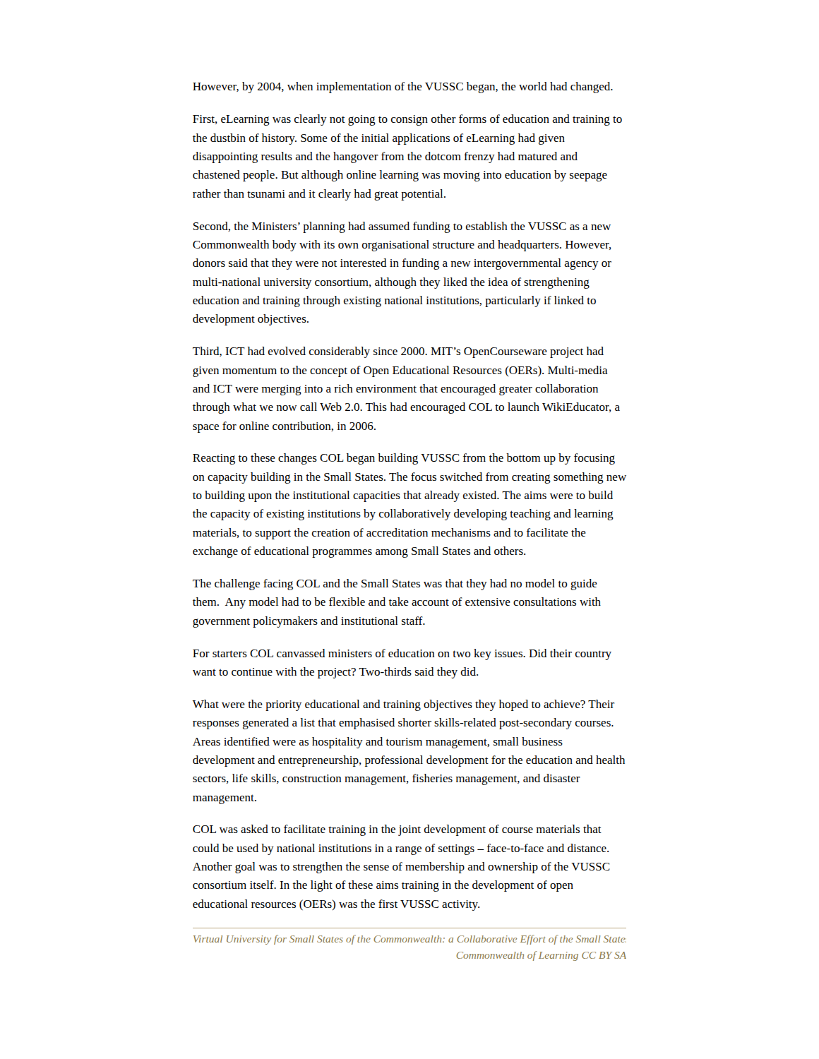However, by 2004, when implementation of the VUSSC began, the world had changed.
First, eLearning was clearly not going to consign other forms of education and training to the dustbin of history. Some of the initial applications of eLearning had given disappointing results and the hangover from the dotcom frenzy had matured and chastened people. But although online learning was moving into education by seepage rather than tsunami and it clearly had great potential.
Second, the Ministers’ planning had assumed funding to establish the VUSSC as a new Commonwealth body with its own organisational structure and headquarters. However, donors said that they were not interested in funding a new intergovernmental agency or multi-national university consortium, although they liked the idea of strengthening education and training through existing national institutions, particularly if linked to development objectives.
Third, ICT had evolved considerably since 2000. MIT’s OpenCourseware project had given momentum to the concept of Open Educational Resources (OERs). Multi-media and ICT were merging into a rich environment that encouraged greater collaboration through what we now call Web 2.0. This had encouraged COL to launch WikiEducator, a space for online contribution, in 2006.
Reacting to these changes COL began building VUSSC from the bottom up by focusing on capacity building in the Small States. The focus switched from creating something new to building upon the institutional capacities that already existed. The aims were to build the capacity of existing institutions by collaboratively developing teaching and learning materials, to support the creation of accreditation mechanisms and to facilitate the exchange of educational programmes among Small States and others.
The challenge facing COL and the Small States was that they had no model to guide them. Any model had to be flexible and take account of extensive consultations with government policymakers and institutional staff.
For starters COL canvassed ministers of education on two key issues. Did their country want to continue with the project? Two-thirds said they did.
What were the priority educational and training objectives they hoped to achieve? Their responses generated a list that emphasised shorter skills-related post-secondary courses. Areas identified were as hospitality and tourism management, small business development and entrepreneurship, professional development for the education and health sectors, life skills, construction management, fisheries management, and disaster management.
COL was asked to facilitate training in the joint development of course materials that could be used by national institutions in a range of settings – face-to-face and distance. Another goal was to strengthen the sense of membership and ownership of the VUSSC consortium itself. In the light of these aims training in the development of open educational resources (OERs) was the first VUSSC activity.
Virtual University for Small States of the Commonwealth: a Collaborative Effort of the Small States
Commonwealth of Learning CC BY SA
October 2009 | Page 3 of 8